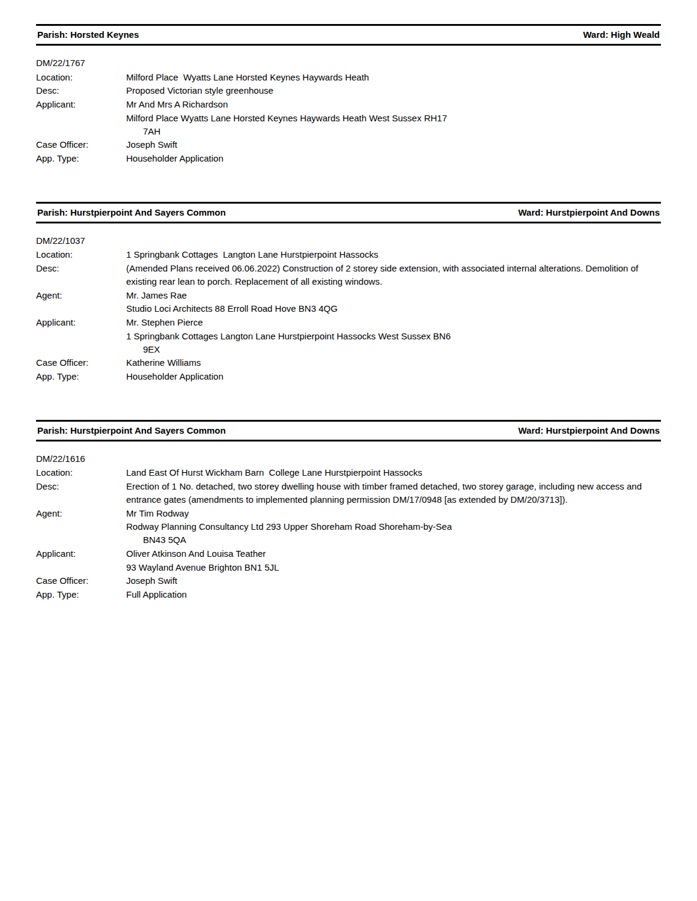Parish: Horsted Keynes Ward: High Weald
DM/22/1767
| Location: | Milford Place Wyatts Lane Horsted Keynes Haywards Heath |
| Desc: | Proposed Victorian style greenhouse |
| Applicant: | Mr And Mrs A Richardson |
| | Milford Place Wyatts Lane Horsted Keynes Haywards Heath West Sussex RH17 7AH |
| Case Officer: | Joseph Swift |
| App. Type: | Householder Application |
Parish: Hurstpierpoint And Sayers Common Ward: Hurstpierpoint And Downs
DM/22/1037
| Location: | 1 Springbank Cottages Langton Lane Hurstpierpoint Hassocks |
| Desc: | (Amended Plans received 06.06.2022) Construction of 2 storey side extension, with associated internal alterations. Demolition of existing rear lean to porch. Replacement of all existing windows. |
| Agent: | Mr. James Rae |
| | Studio Loci Architects 88 Erroll Road Hove BN3 4QG |
| Applicant: | Mr. Stephen Pierce |
| | 1 Springbank Cottages Langton Lane Hurstpierpoint Hassocks West Sussex BN6 9EX |
| Case Officer: | Katherine Williams |
| App. Type: | Householder Application |
Parish: Hurstpierpoint And Sayers Common Ward: Hurstpierpoint And Downs
DM/22/1616
| Location: | Land East Of Hurst Wickham Barn College Lane Hurstpierpoint Hassocks |
| Desc: | Erection of 1 No. detached, two storey dwelling house with timber framed detached, two storey garage, including new access and entrance gates (amendments to implemented planning permission DM/17/0948 [as extended by DM/20/3713]). |
| Agent: | Mr Tim Rodway |
| | Rodway Planning Consultancy Ltd 293 Upper Shoreham Road Shoreham-by-Sea BN43 5QA |
| Applicant: | Oliver Atkinson And Louisa Teather |
| | 93 Wayland Avenue Brighton BN1 5JL |
| Case Officer: | Joseph Swift |
| App. Type: | Full Application |